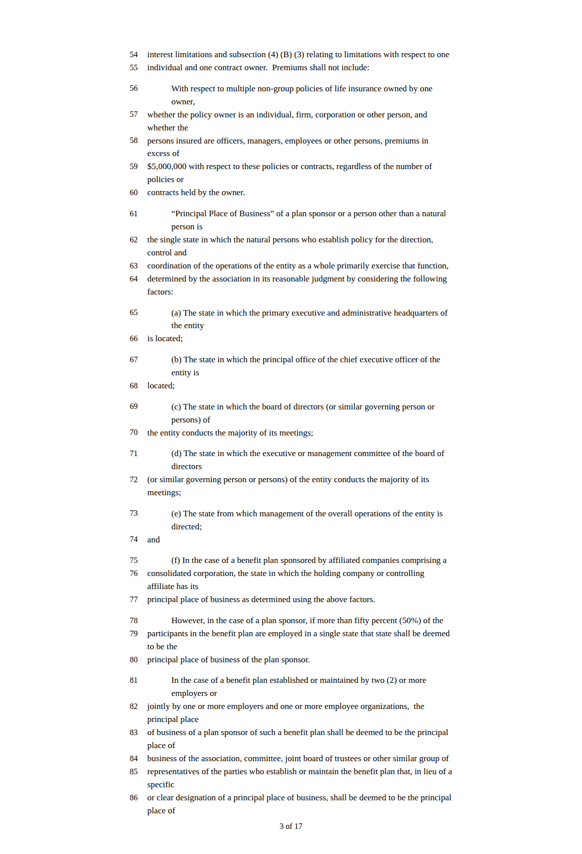54 interest limitations and subsection (4) (B) (3) relating to limitations with respect to one
55 individual and one contract owner. Premiums shall not include:
56 With respect to multiple non-group policies of life insurance owned by one owner,
57 whether the policy owner is an individual, firm, corporation or other person, and whether the
58 persons insured are officers, managers, employees or other persons, premiums in excess of
59$5,000,000 with respect to these policies or contracts, regardless of the number of policies or
60 contracts held by the owner.
61“Principal Place of Business” of a plan sponsor or a person other than a natural person is
62 the single state in which the natural persons who establish policy for the direction, control and
63 coordination of the operations of the entity as a whole primarily exercise that function,
64 determined by the association in its reasonable judgment by considering the following factors:
65(a) The state in which the primary executive and administrative headquarters of the entity
66 is located;
67(b) The state in which the principal office of the chief executive officer of the entity is
68 located;
69(c) The state in which the board of directors (or similar governing person or persons) of
70 the entity conducts the majority of its meetings;
71(d) The state in which the executive or management committee of the board of directors
72(or similar governing person or persons) of the entity conducts the majority of its meetings;
73(e) The state from which management of the overall operations of the entity is directed;
74 and
75(f) In the case of a benefit plan sponsored by affiliated companies comprising a
76 consolidated corporation, the state in which the holding company or controlling affiliate has its
77 principal place of business as determined using the above factors.
78 However, in the case of a plan sponsor, if more than fifty percent (50%) of the
79 participants in the benefit plan are employed in a single state that state shall be deemed to be the
80 principal place of business of the plan sponsor.
81 In the case of a benefit plan established or maintained by two (2) or more employers or
82 jointly by one or more employers and one or more employee organizations, the principal place
83 of business of a plan sponsor of such a benefit plan shall be deemed to be the principal place of
84 business of the association, committee, joint board of trustees or other similar group of
85 representatives of the parties who establish or maintain the benefit plan that, in lieu of a specific
86 or clear designation of a principal place of business, shall be deemed to be the principal place of
3 of 17